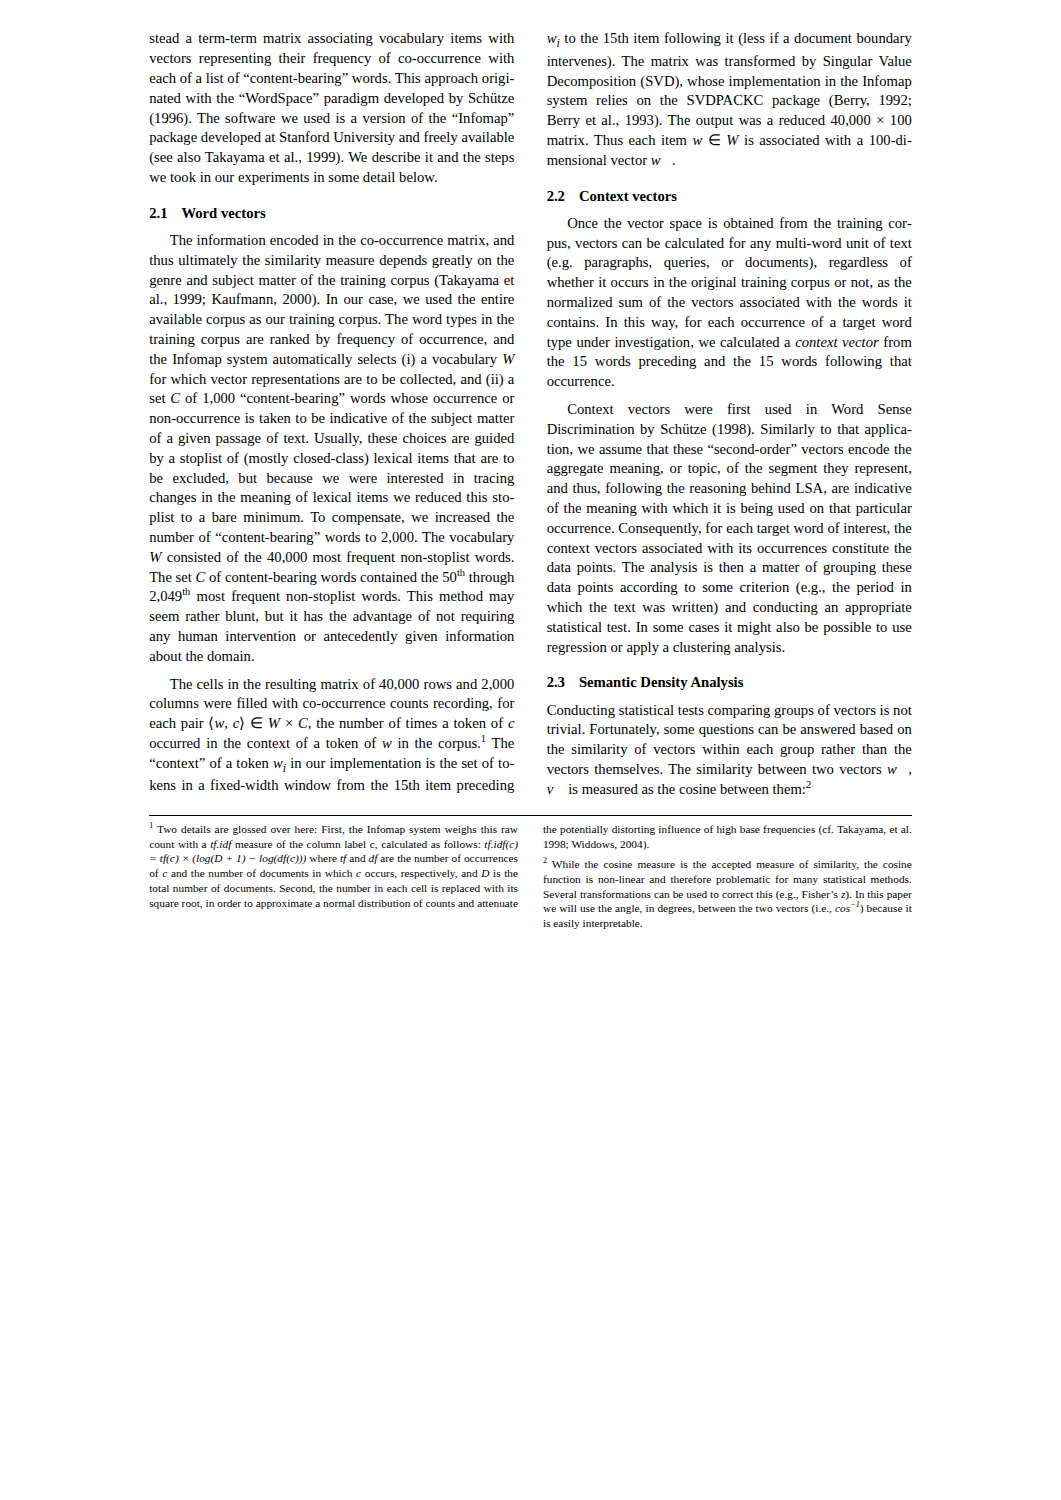stead a term-term matrix associating vocabulary items with vectors representing their frequency of co-occurrence with each of a list of “content-bearing” words. This approach originated with the “WordSpace” paradigm developed by Schütze (1996). The software we used is a version of the “Infomap” package developed at Stanford University and freely available (see also Takayama et al., 1999). We describe it and the steps we took in our experiments in some detail below.
2.1 Word vectors
The information encoded in the co-occurrence matrix, and thus ultimately the similarity measure depends greatly on the genre and subject matter of the training corpus (Takayama et al., 1999; Kaufmann, 2000). In our case, we used the entire available corpus as our training corpus. The word types in the training corpus are ranked by frequency of occurrence, and the Infomap system automatically selects (i) a vocabulary W for which vector representations are to be collected, and (ii) a set C of 1,000 “content-bearing” words whose occurrence or non-occurrence is taken to be indicative of the subject matter of a given passage of text. Usually, these choices are guided by a stoplist of (mostly closed-class) lexical items that are to be excluded, but because we were interested in tracing changes in the meaning of lexical items we reduced this stoplist to a bare minimum. To compensate, we increased the number of “content-bearing” words to 2,000. The vocabulary W consisted of the 40,000 most frequent non-stoplist words. The set C of content-bearing words contained the 50th through 2,049th most frequent non-stoplist words. This method may seem rather blunt, but it has the advantage of not requiring any human intervention or antecedently given information about the domain.
The cells in the resulting matrix of 40,000 rows and 2,000 columns were filled with co-occurrence counts recording, for each pair ⟨w, c⟩ ∈ W × C, the number of times a token of c occurred in the context of a token of w in the corpus.1 The “context” of a token wi in our implementation is the set of tokens in a fixed-width window from the 15th item preceding wi to the 15th item following it (less if a document boundary intervenes). The matrix was transformed by Singular Value Decomposition (SVD), whose implementation in the Infomap system relies on the SVDPACKC package (Berry, 1992; Berry et al., 1993). The output was a reduced 40,000 × 100 matrix. Thus each item w ∈ W is associated with a 100-dimensional vector w⃗.
2.2 Context vectors
Once the vector space is obtained from the training corpus, vectors can be calculated for any multi-word unit of text (e.g. paragraphs, queries, or documents), regardless of whether it occurs in the original training corpus or not, as the normalized sum of the vectors associated with the words it contains. In this way, for each occurrence of a target word type under investigation, we calculated a context vector from the 15 words preceding and the 15 words following that occurrence.
Context vectors were first used in Word Sense Discrimination by Schütze (1998). Similarly to that application, we assume that these “second-order” vectors encode the aggregate meaning, or topic, of the segment they represent, and thus, following the reasoning behind LSA, are indicative of the meaning with which it is being used on that particular occurrence. Consequently, for each target word of interest, the context vectors associated with its occurrences constitute the data points. The analysis is then a matter of grouping these data points according to some criterion (e.g., the period in which the text was written) and conducting an appropriate statistical test. In some cases it might also be possible to use regression or apply a clustering analysis.
2.3 Semantic Density Analysis
Conducting statistical tests comparing groups of vectors is not trivial. Fortunately, some questions can be answered based on the similarity of vectors within each group rather than the vectors themselves. The similarity between two vectors w⃗, v⃗ is measured as the cosine between them:2
1 Two details are glossed over here: First, the Infomap system weighs this raw count with a tf.idf measure of the column label c, calculated as follows: tf.idf(c) = tf(c) × (log(D + 1) − log(df(c))) where tf and df are the number of occurrences of c and the number of documents in which c occurs, respectively, and D is the total number of documents. Second, the number in each cell is replaced with its square root, in order to approximate a normal distribution of counts and attenuate the potentially distorting influence of high base frequencies (cf. Takayama, et al. 1998; Widdows, 2004).
2 While the cosine measure is the accepted measure of similarity, the cosine function is non-linear and therefore problematic for many statistical methods. Several transformations can be used to correct this (e.g., Fisher’s z). In this paper we will use the angle, in degrees, between the two vectors (i.e., cos−1) because it is easily interpretable.